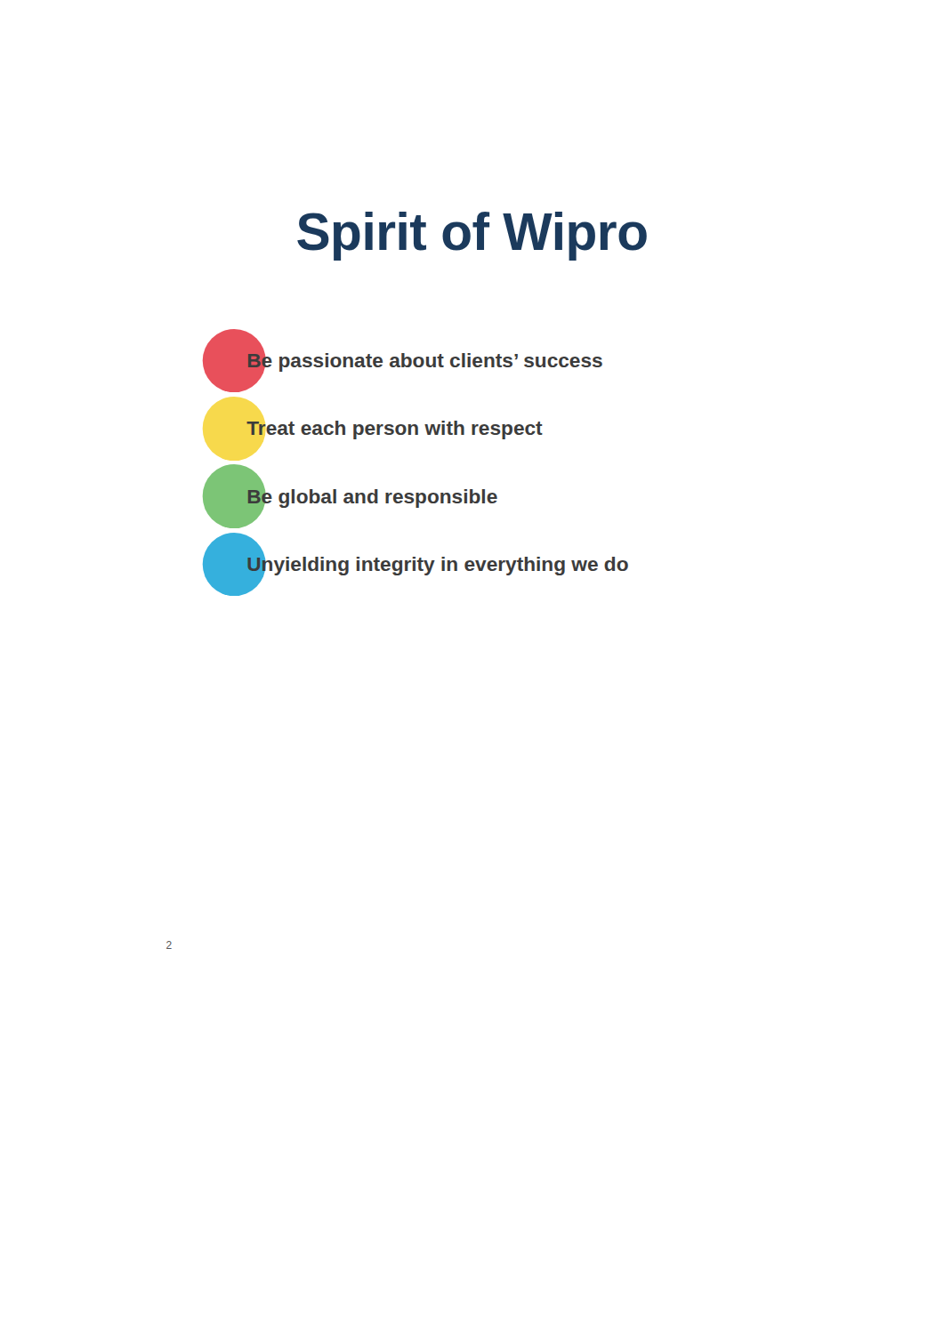Spirit of Wipro
Be passionate about clients’ success
Treat each person with respect
Be global and responsible
Unyielding integrity in everything we do
2